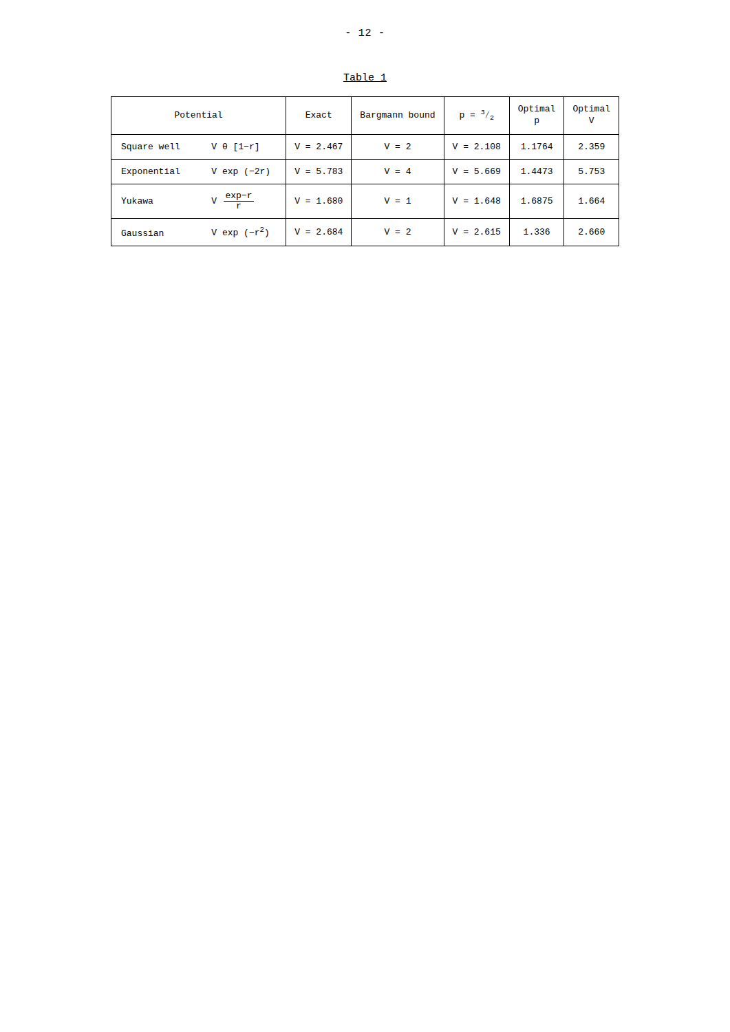- 12 -
Table 1
| Potential | Exact | Bargmann bound | p = 3 ⁄ 2 | Optimal p | Optimal V |
| --- | --- | --- | --- | --- | --- |
| Square well V θ [1−r] | V = 2.467 | V = 2 | V = 2.108 | 1.1764 | 2.359 |
| Exponential V exp (−2r) | V = 5.783 | V = 4 | V = 5.669 | 1.4473 | 5.753 |
| Yukawa V exp−r r | V = 1.680 | V = 1 | V = 1.648 | 1.6875 | 1.664 |
| Gaussian V exp (−r 2 ) | V = 2.684 | V = 2 | V = 2.615 | 1.336 | 2.660 |